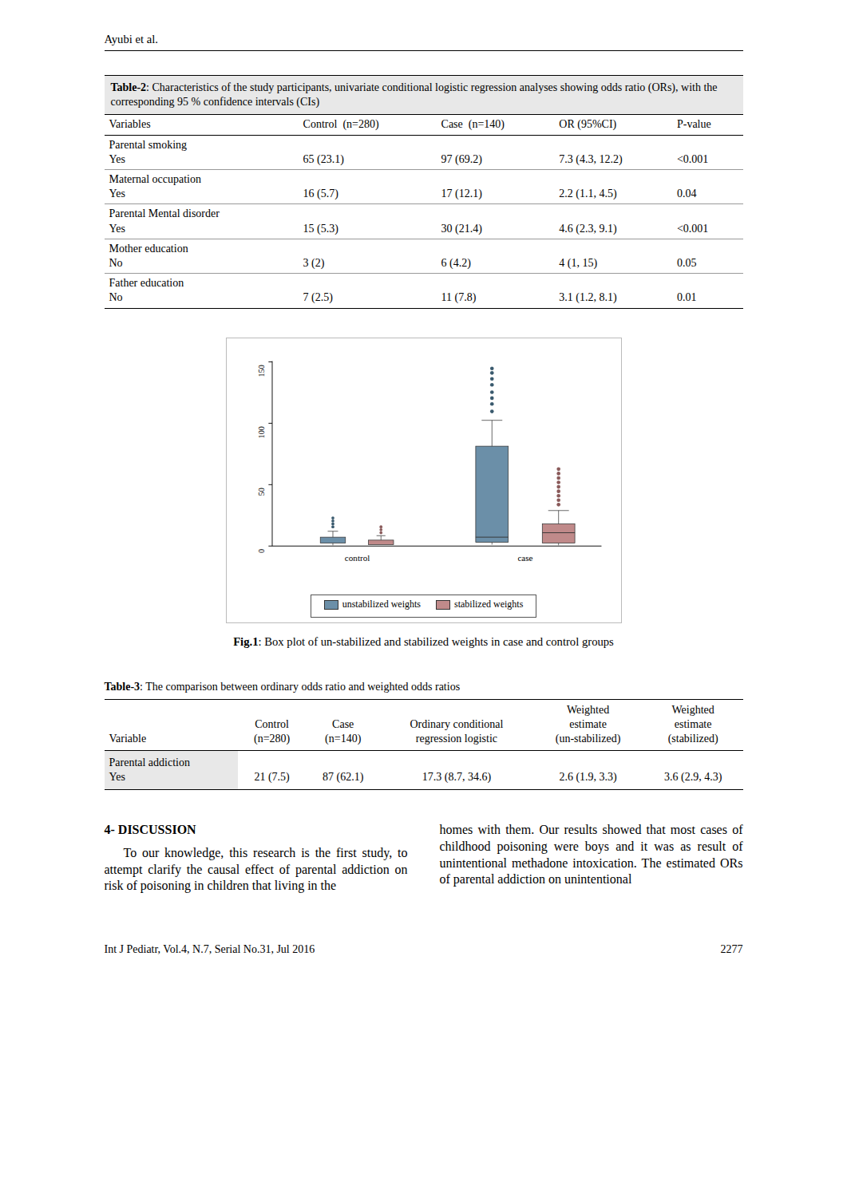Ayubi et al.
Table-2 : Characteristics of the study participants, univariate conditional logistic regression analyses showing odds ratio (ORs), with the corresponding 95 % confidence intervals (CIs)
| Variables | Control (n=280) | Case (n=140) | OR (95%CI) | P-value |
| --- | --- | --- | --- | --- |
| Parental smoking Yes | 65 (23.1) | 97 (69.2) | 7.3 (4.3, 12.2) | <0.001 |
| Maternal occupation Yes | 16 (5.7) | 17 (12.1) | 2.2 (1.1, 4.5) | 0.04 |
| Parental Mental disorder Yes | 15 (5.3) | 30 (21.4) | 4.6 (2.3, 9.1) | <0.001 |
| Mother education No | 3 (2) | 6 (4.2) | 4 (1, 15) | 0.05 |
| Father education No | 7 (2.5) | 11 (7.8) | 3.1 (1.2, 8.1) | 0.01 |
0 50 100 150 control case
unstabilized weights stabilized weights
Fig.1: Box plot of un-stabilized and stabilized weights in case and control groups
Table-3 : The comparison between ordinary odds ratio and weighted odds ratios
| Variable | Control (n=280) | Case (n=140) | Ordinary conditional regression logistic | Weighted estimate (un-stabilized) | Weighted estimate (stabilized) |
| --- | --- | --- | --- | --- | --- |
| Parental addiction Yes | 21 (7.5) | 87 (62.1) | 17.3 (8.7, 34.6) | 2.6 (1.9, 3.3) | 3.6 (2.9, 4.3) |
4- DISCUSSION
To our knowledge, this research is the first study, to attempt clarify the causal effect of parental addiction on risk of poisoning in children that living in the
homes with them. Our results showed that most cases of childhood poisoning were boys and it was as result of unintentional methadone intoxication. The estimated ORs of parental addiction on unintentional
Int J Pediatr, Vol.4, N.7, Serial No.31, Jul 2016 2277